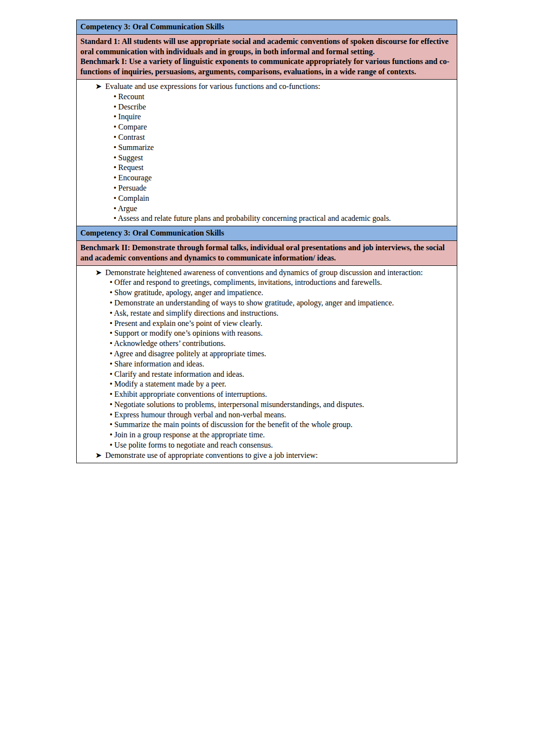| Competency 3: Oral Communication Skills |
| Standard 1: All students will use appropriate social and academic conventions of spoken discourse for effective oral communication with individuals and in groups, in both informal and formal setting. Benchmark I: Use a variety of linguistic exponents to communicate appropriately for various functions and co-functions of inquiries, persuasions, arguments, comparisons, evaluations, in a wide range of contexts. |
| ➤ Evaluate and use expressions for various functions and co-functions: • Recount • Describe • Inquire • Compare • Contrast • Summarize • Suggest • Request • Encourage • Persuade • Complain • Argue • Assess and relate future plans and probability concerning practical and academic goals. |
| Competency 3: Oral Communication Skills |
| Benchmark II: Demonstrate through formal talks, individual oral presentations and job interviews, the social and academic conventions and dynamics to communicate information/ ideas. |
| ➤ Demonstrate heightened awareness of conventions and dynamics of group discussion and interaction: • Offer and respond to greetings, compliments, invitations, introductions and farewells. • Show gratitude, apology, anger and impatience. • Demonstrate an understanding of ways to show gratitude, apology, anger and impatience. • Ask, restate and simplify directions and instructions. • Present and explain one’s point of view clearly. • Support or modify one’s opinions with reasons. • Acknowledge others’ contributions. • Agree and disagree politely at appropriate times. • Share information and ideas. • Clarify and restate information and ideas. • Modify a statement made by a peer. • Exhibit appropriate conventions of interruptions. • Negotiate solutions to problems, interpersonal misunderstandings, and disputes. • Express humour through verbal and non-verbal means. • Summarize the main points of discussion for the benefit of the whole group. • Join in a group response at the appropriate time. • Use polite forms to negotiate and reach consensus. ➤ Demonstrate use of appropriate conventions to give a job interview: |